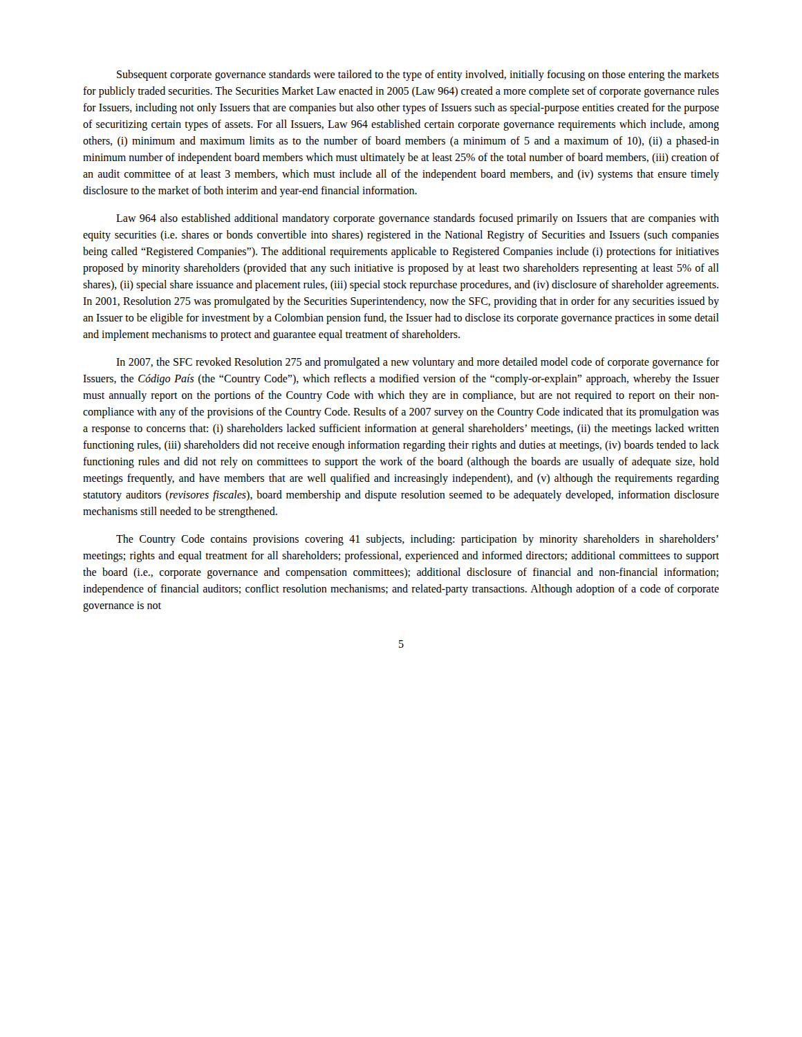Subsequent corporate governance standards were tailored to the type of entity involved, initially focusing on those entering the markets for publicly traded securities. The Securities Market Law enacted in 2005 (Law 964) created a more complete set of corporate governance rules for Issuers, including not only Issuers that are companies but also other types of Issuers such as special-purpose entities created for the purpose of securitizing certain types of assets. For all Issuers, Law 964 established certain corporate governance requirements which include, among others, (i) minimum and maximum limits as to the number of board members (a minimum of 5 and a maximum of 10), (ii) a phased-in minimum number of independent board members which must ultimately be at least 25% of the total number of board members, (iii) creation of an audit committee of at least 3 members, which must include all of the independent board members, and (iv) systems that ensure timely disclosure to the market of both interim and year-end financial information.
Law 964 also established additional mandatory corporate governance standards focused primarily on Issuers that are companies with equity securities (i.e. shares or bonds convertible into shares) registered in the National Registry of Securities and Issuers (such companies being called “Registered Companies”). The additional requirements applicable to Registered Companies include (i) protections for initiatives proposed by minority shareholders (provided that any such initiative is proposed by at least two shareholders representing at least 5% of all shares), (ii) special share issuance and placement rules, (iii) special stock repurchase procedures, and (iv) disclosure of shareholder agreements. In 2001, Resolution 275 was promulgated by the Securities Superintendency, now the SFC, providing that in order for any securities issued by an Issuer to be eligible for investment by a Colombian pension fund, the Issuer had to disclose its corporate governance practices in some detail and implement mechanisms to protect and guarantee equal treatment of shareholders.
In 2007, the SFC revoked Resolution 275 and promulgated a new voluntary and more detailed model code of corporate governance for Issuers, the Código País (the “Country Code”), which reflects a modified version of the “comply-or-explain” approach, whereby the Issuer must annually report on the portions of the Country Code with which they are in compliance, but are not required to report on their non-compliance with any of the provisions of the Country Code. Results of a 2007 survey on the Country Code indicated that its promulgation was a response to concerns that: (i) shareholders lacked sufficient information at general shareholders’ meetings, (ii) the meetings lacked written functioning rules, (iii) shareholders did not receive enough information regarding their rights and duties at meetings, (iv) boards tended to lack functioning rules and did not rely on committees to support the work of the board (although the boards are usually of adequate size, hold meetings frequently, and have members that are well qualified and increasingly independent), and (v) although the requirements regarding statutory auditors (revisores fiscales), board membership and dispute resolution seemed to be adequately developed, information disclosure mechanisms still needed to be strengthened.
The Country Code contains provisions covering 41 subjects, including: participation by minority shareholders in shareholders’ meetings; rights and equal treatment for all shareholders; professional, experienced and informed directors; additional committees to support the board (i.e., corporate governance and compensation committees); additional disclosure of financial and non-financial information; independence of financial auditors; conflict resolution mechanisms; and related-party transactions. Although adoption of a code of corporate governance is not
5